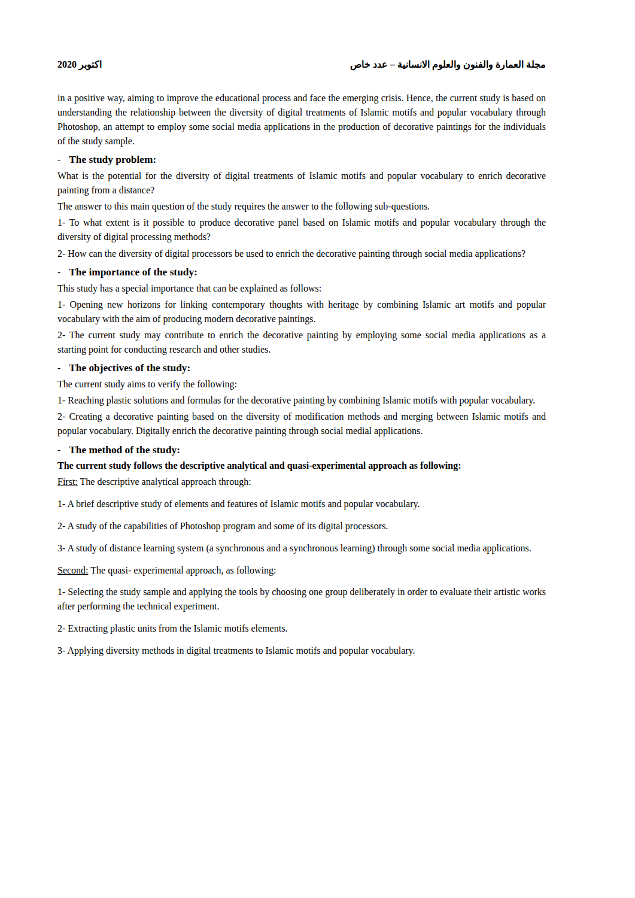اكتوبر 2020
مجلة العمارة والفنون والعلوم الانسانية – عدد خاص
in a positive way, aiming to improve the educational process and face the emerging crisis. Hence, the current study is based on understanding the relationship between the diversity of digital treatments of Islamic motifs and popular vocabulary through Photoshop, an attempt to employ some social media applications in the production of decorative paintings for the individuals of the study sample.
-
The study problem:
What is the potential for the diversity of digital treatments of Islamic motifs and popular vocabulary to enrich decorative painting from a distance?
The answer to this main question of the study requires the answer to the following sub-questions.
1- To what extent is it possible to produce decorative panel based on Islamic motifs and popular vocabulary through the diversity of digital processing methods?
2- How can the diversity of digital processors be used to enrich the decorative painting through social media applications?
-
The importance of the study:
This study has a special importance that can be explained as follows:
1- Opening new horizons for linking contemporary thoughts with heritage by combining Islamic art motifs and popular vocabulary with the aim of producing modern decorative paintings.
2- The current study may contribute to enrich the decorative painting by employing some social media applications as a starting point for conducting research and other studies.
-
The objectives of the study:
The current study aims to verify the following:
1- Reaching plastic solutions and formulas for the decorative painting by combining Islamic motifs with popular vocabulary.
2- Creating a decorative painting based on the diversity of modification methods and merging between Islamic motifs and popular vocabulary. Digitally enrich the decorative painting through social medial applications.
-
The method of the study:
The current study follows the descriptive analytical and quasi-experimental approach as following:
First: The descriptive analytical approach through:
1- A brief descriptive study of elements and features of Islamic motifs and popular vocabulary.
2- A study of the capabilities of Photoshop program and some of its digital processors.
3- A study of distance learning system (a synchronous and a synchronous learning) through some social media applications.
Second: The quasi- experimental approach, as following:
1- Selecting the study sample and applying the tools by choosing one group deliberately in order to evaluate their artistic works after performing the technical experiment.
2- Extracting plastic units from the Islamic motifs elements.
3- Applying diversity methods in digital treatments to Islamic motifs and popular vocabulary.